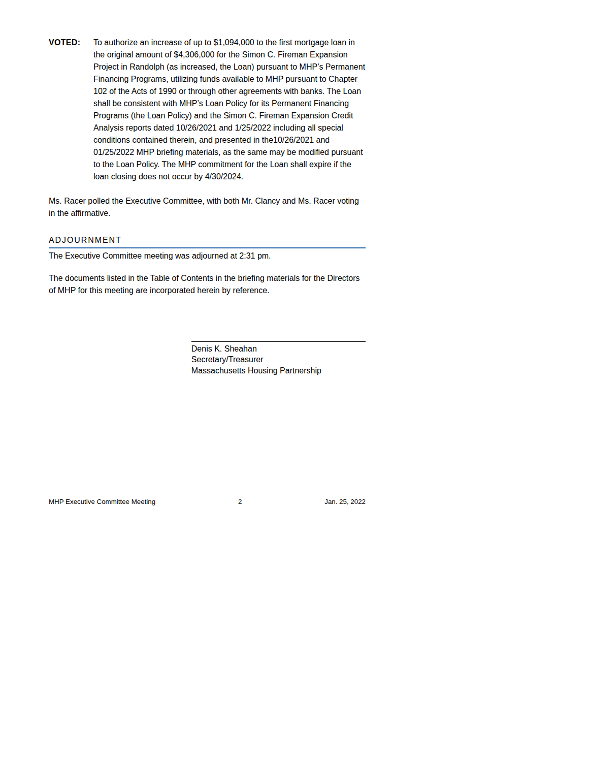VOTED:
To authorize an increase of up to $1,094,000 to the first mortgage loan in the original amount of $4,306,000 for the Simon C. Fireman Expansion Project in Randolph (as increased, the Loan) pursuant to MHP’s Permanent Financing Programs, utilizing funds available to MHP pursuant to Chapter 102 of the Acts of 1990 or through other agreements with banks. The Loan shall be consistent with MHP’s Loan Policy for its Permanent Financing Programs (the Loan Policy) and the Simon C. Fireman Expansion Credit Analysis reports dated 10/26/2021 and 1/25/2022 including all special conditions contained therein, and presented in the10/26/2021 and 01/25/2022 MHP briefing materials, as the same may be modified pursuant to the Loan Policy. The MHP commitment for the Loan shall expire if the loan closing does not occur by 4/30/2024.
Ms. Racer polled the Executive Committee, with both Mr. Clancy and Ms. Racer voting in the affirmative.
Adjournment
The Executive Committee meeting was adjourned at 2:31 pm.
The documents listed in the Table of Contents in the briefing materials for the Directors of MHP for this meeting are incorporated herein by reference.
Denis K. Sheahan
Secretary/Treasurer
Massachusetts Housing Partnership
MHP Executive Committee Meeting
2
Jan. 25, 2022